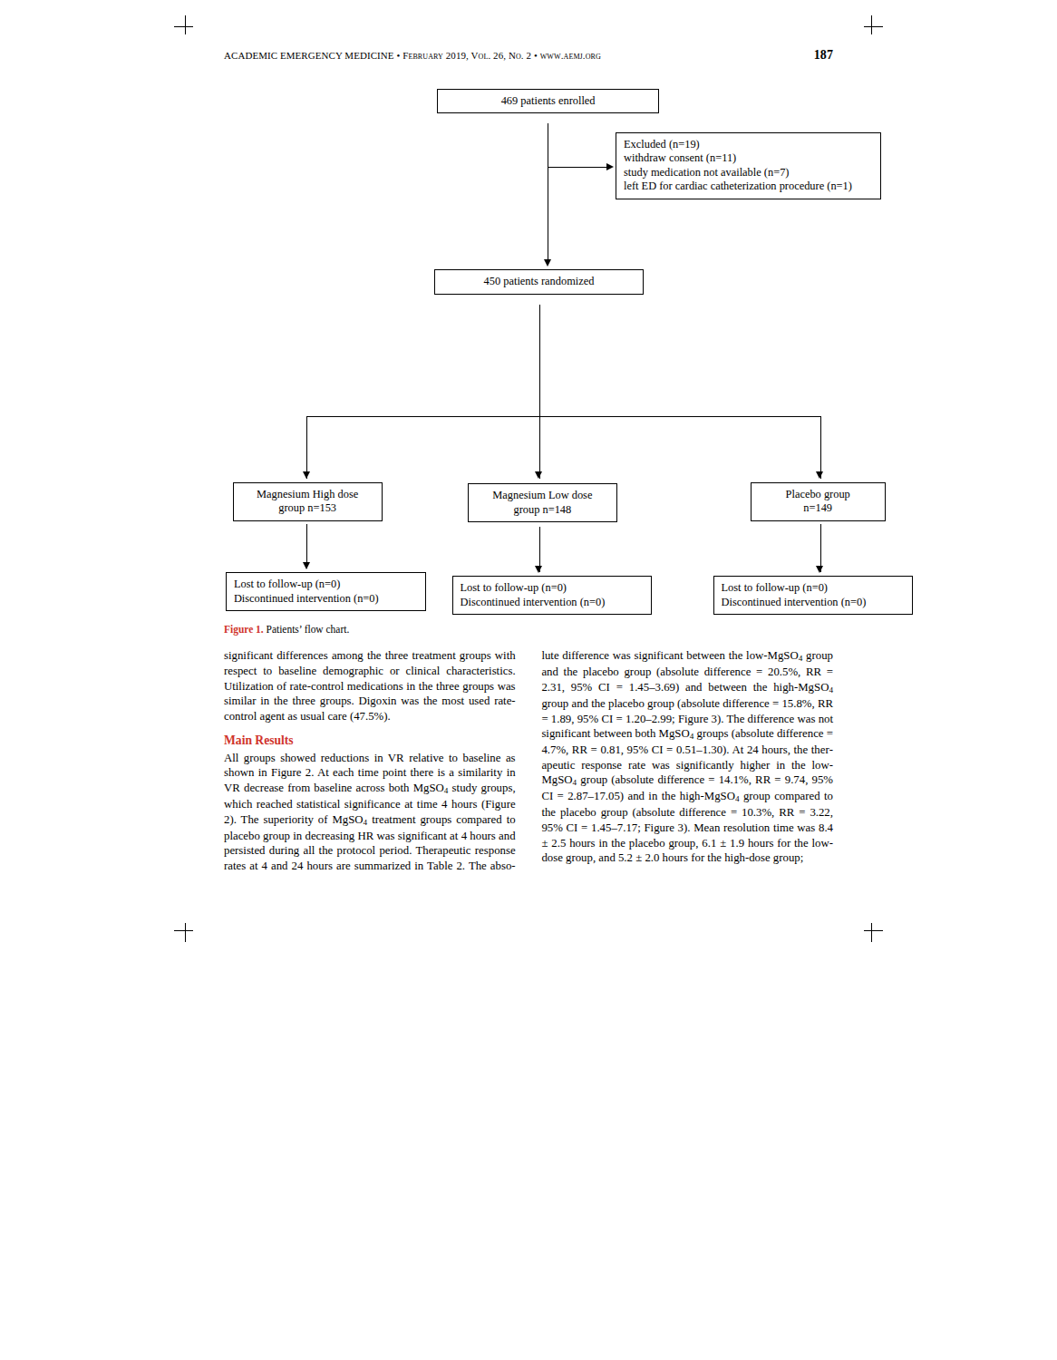ACADEMIC EMERGENCY MEDICINE • February 2019, Vol. 26, No. 2 • www.aemj.org 187
469 patients enrolled
Excluded (n=19)
withdraw consent (n=11)
study medication not available (n=7)
left ED for cardiac catheterization procedure (n=1)
450 patients randomized
Magnesium High dose
group n=153
Magnesium Low dose
group n=148
Placebo group
n=149
Lost to follow-up (n=0)
Discontinued intervention (n=0)
Lost to follow-up (n=0)
Discontinued intervention (n=0)
Lost to follow-up (n=0)
Discontinued intervention (n=0)
Figure 1. Patients’ flow chart.
significant differences among the three treatment groups with respect to baseline demographic or clinical characteristics. Utilization of rate-control medications in the three groups was similar in the three groups. Digoxin was the most used rate-control agent as usual care (47.5%).
Main Results
All groups showed reductions in VR relative to baseline as shown in Figure 2. At each time point there is a similarity in VR decrease from baseline across both MgSO4 study groups, which reached statistical significance at time 4 hours (Figure 2). The superiority of MgSO4 treatment groups compared to placebo group in decreasing HR was significant at 4 hours and persisted during all the protocol period. Therapeutic response rates at 4 and 24 hours are summarized in Table 2. The absolute difference was significant between the low-MgSO4 group and the placebo group (absolute difference = 20.5%, RR = 2.31, 95% CI = 1.45–3.69) and between the high-MgSO4 group and the placebo group (absolute difference = 15.8%, RR = 1.89, 95% CI = 1.20–2.99; Figure 3). The difference was not significant between both MgSO4 groups (absolute difference = 4.7%, RR = 0.81, 95% CI = 0.51–1.30). At 24 hours, the therapeutic response rate was significantly higher in the low-MgSO4 group (absolute difference = 14.1%, RR = 9.74, 95% CI = 2.87–17.05) and in the high-MgSO4 group compared to the placebo group (absolute difference = 10.3%, RR = 3.22, 95% CI = 1.45–7.17; Figure 3). Mean resolution time was 8.4 ± 2.5 hours in the placebo group, 6.1 ± 1.9 hours for the low-dose group, and 5.2 ± 2.0 hours for the high-dose group;